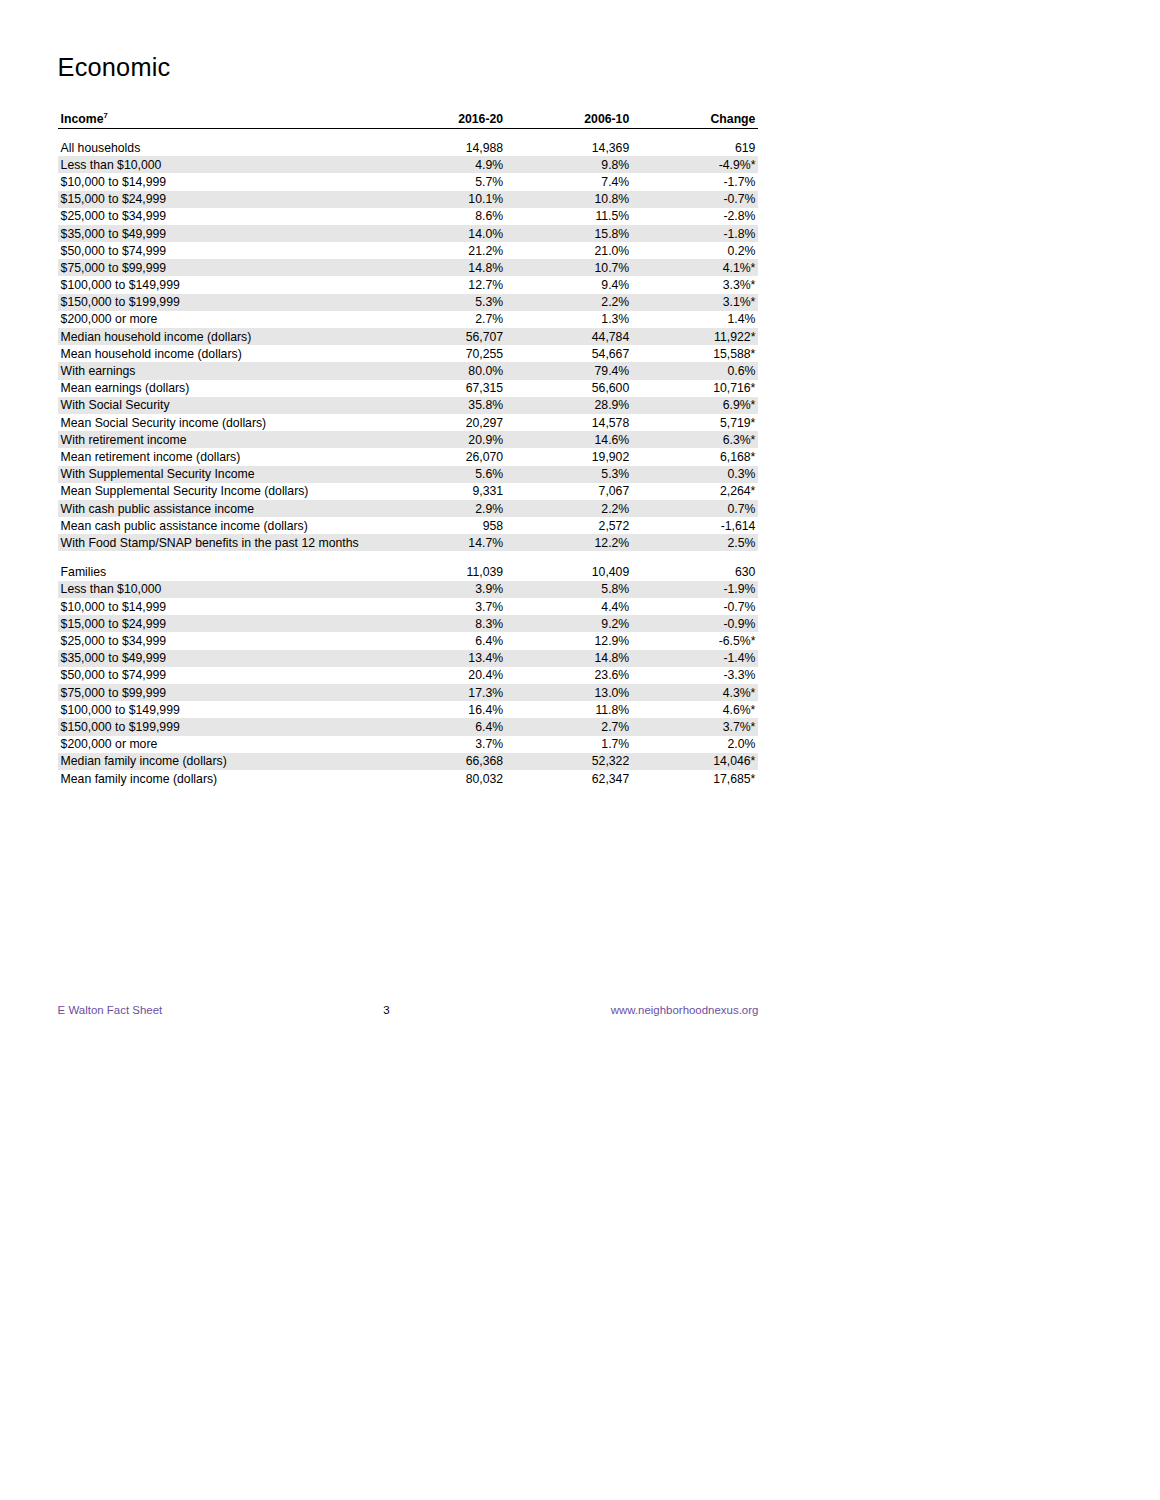Economic
Income table
| Income 7 | 2016-20 | 2006-10 | Change |
| --- | --- | --- | --- |
| All households | 14,988 | 14,369 | 619 |
| Less than $10,000 | 4.9% | 9.8% | -4.9%* |
| $10,000 to $14,999 | 5.7% | 7.4% | -1.7% |
| $15,000 to $24,999 | 10.1% | 10.8% | -0.7% |
| $25,000 to $34,999 | 8.6% | 11.5% | -2.8% |
| $35,000 to $49,999 | 14.0% | 15.8% | -1.8% |
| $50,000 to $74,999 | 21.2% | 21.0% | 0.2% |
| $75,000 to $99,999 | 14.8% | 10.7% | 4.1%* |
| $100,000 to $149,999 | 12.7% | 9.4% | 3.3%* |
| $150,000 to $199,999 | 5.3% | 2.2% | 3.1%* |
| $200,000 or more | 2.7% | 1.3% | 1.4% |
| Median household income (dollars) | 56,707 | 44,784 | 11,922* |
| Mean household income (dollars) | 70,255 | 54,667 | 15,588* |
| With earnings | 80.0% | 79.4% | 0.6% |
| Mean earnings (dollars) | 67,315 | 56,600 | 10,716* |
| With Social Security | 35.8% | 28.9% | 6.9%* |
| Mean Social Security income (dollars) | 20,297 | 14,578 | 5,719* |
| With retirement income | 20.9% | 14.6% | 6.3%* |
| Mean retirement income (dollars) | 26,070 | 19,902 | 6,168* |
| With Supplemental Security Income | 5.6% | 5.3% | 0.3% |
| Mean Supplemental Security Income (dollars) | 9,331 | 7,067 | 2,264* |
| With cash public assistance income | 2.9% | 2.2% | 0.7% |
| Mean cash public assistance income (dollars) | 958 | 2,572 | -1,614 |
| With Food Stamp/SNAP benefits in the past 12 months | 14.7% | 12.2% | 2.5% |
| Families | 11,039 | 10,409 | 630 |
| Less than $10,000 | 3.9% | 5.8% | -1.9% |
| $10,000 to $14,999 | 3.7% | 4.4% | -0.7% |
| $15,000 to $24,999 | 8.3% | 9.2% | -0.9% |
| $25,000 to $34,999 | 6.4% | 12.9% | -6.5%* |
| $35,000 to $49,999 | 13.4% | 14.8% | -1.4% |
| $50,000 to $74,999 | 20.4% | 23.6% | -3.3% |
| $75,000 to $99,999 | 17.3% | 13.0% | 4.3%* |
| $100,000 to $149,999 | 16.4% | 11.8% | 4.6%* |
| $150,000 to $199,999 | 6.4% | 2.7% | 3.7%* |
| $200,000 or more | 3.7% | 1.7% | 2.0% |
| Median family income (dollars) | 66,368 | 52,322 | 14,046* |
| Mean family income (dollars) | 80,032 | 62,347 | 17,685* |
E Walton Fact Sheet
3
www.neighborhoodnexus.org